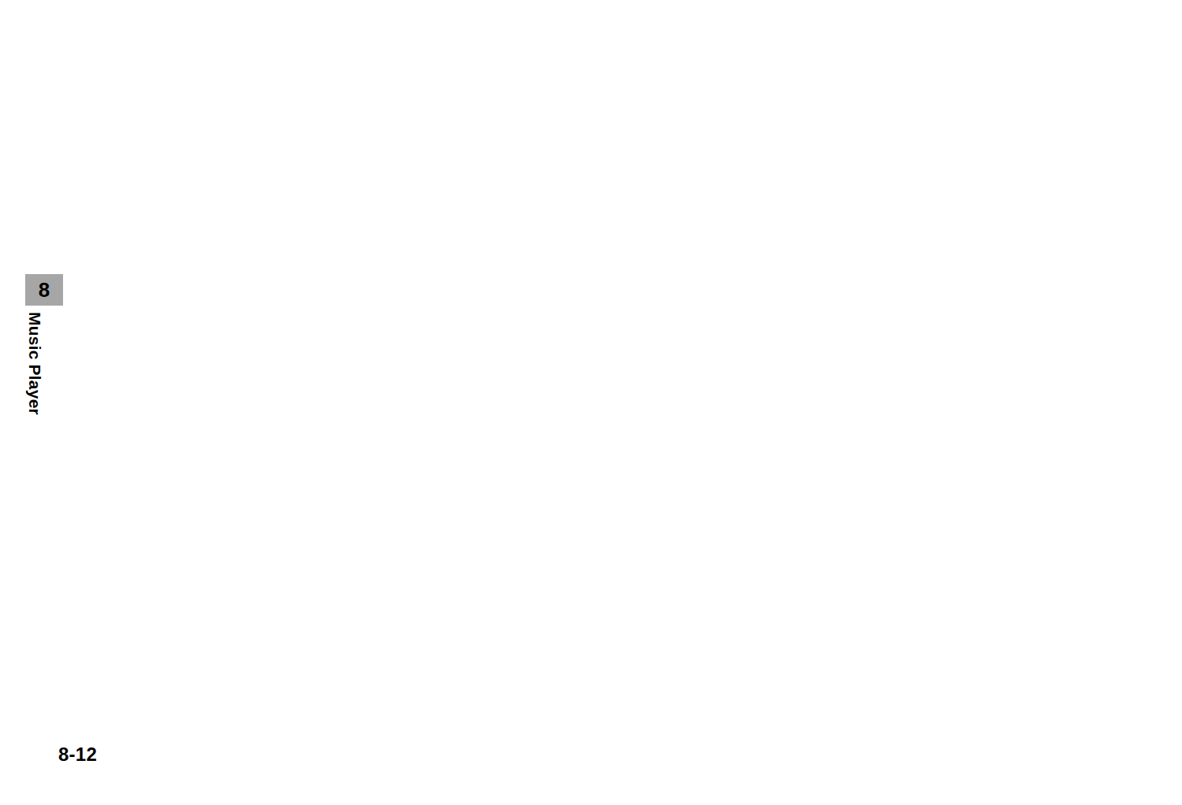8
Music Player
8-12